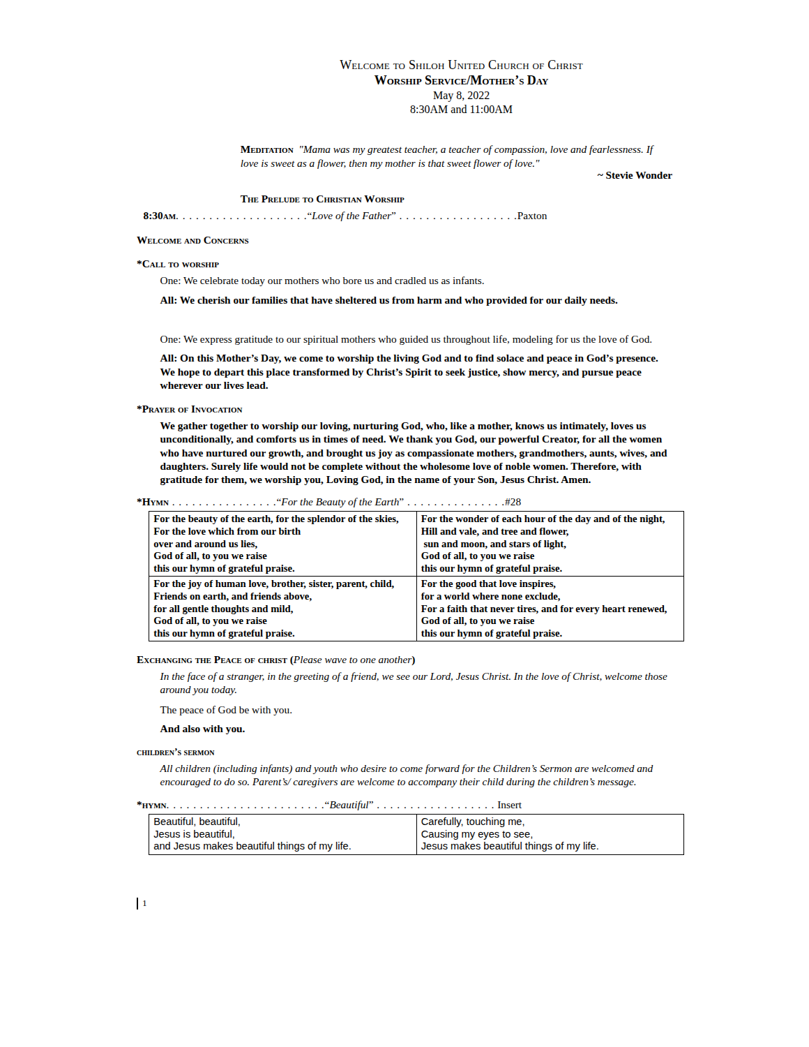Welcome to Shiloh United Church of Christ
Worship Service/Mother’s Day
May 8, 2022
8:30AM and 11:00AM
Meditation "Mama was my greatest teacher, a teacher of compassion, love and fearlessness. If love is sweet as a flower, then my mother is that sweet flower of love." ~ Stevie Wonder
The Prelude to Christian Worship
8:30am. . . . . . . . . . . . . . . . . . . .“Love of the Father” . . . . . . . . . . . . . . . . . . Paxton
Welcome and Concerns
*Call to worship
One: We celebrate today our mothers who bore us and cradled us as infants.
All: We cherish our families that have sheltered us from harm and who provided for our daily needs.
One: We express gratitude to our spiritual mothers who guided us throughout life, modeling for us the love of God.
All: On this Mother’s Day, we come to worship the living God and to find solace and peace in God’s presence. We hope to depart this place transformed by Christ’s Spirit to seek justice, show mercy, and pursue peace wherever our lives lead.
*Prayer of Invocation
We gather together to worship our loving, nurturing God, who, like a mother, knows us intimately, loves us unconditionally, and comforts us in times of need. We thank you God, our powerful Creator, for all the women who have nurtured our growth, and brought us joy as compassionate mothers, grandmothers, aunts, wives, and daughters. Surely life would not be complete without the wholesome love of noble women. Therefore, with gratitude for them, we worship you, Loving God, in the name of your Son, Jesus Christ. Amen.
*Hymn . . . . . . . . . . . . . . . .“For the Beauty of the Earth” . . . . . . . . . . . . . . .#28
| For the beauty of the earth, for the splendor of the skies, For the love which from our birth over and around us lies, God of all, to you we raise this our hymn of grateful praise. | For the wonder of each hour of the day and of the night, Hill and vale, and tree and flower, sun and moon, and stars of light, God of all, to you we raise this our hymn of grateful praise. |
| For the joy of human love, brother, sister, parent, child, Friends on earth, and friends above, for all gentle thoughts and mild, God of all, to you we raise this our hymn of grateful praise. | For the good that love inspires, for a world where none exclude, For a faith that never tires, and for every heart renewed, God of all, to you we raise this our hymn of grateful praise. |
Exchanging the Peace of christ (Please wave to one another)
In the face of a stranger, in the greeting of a friend, we see our Lord, Jesus Christ. In the love of Christ, welcome those around you today.
The peace of God be with you.
And also with you.
children’s sermon
All children (including infants) and youth who desire to come forward for the Children’s Sermon are welcomed and encouraged to do so. Parent’s/ caregivers are welcome to accompany their child during the children’s message.
*hymn. . . . . . . . . . . . . . . . . . . . . . . .“Beautiful” . . . . . . . . . . . . . . . . . . Insert
| Beautiful, beautiful, Jesus is beautiful, and Jesus makes beautiful things of my life. | Carefully, touching me, Causing my eyes to see, Jesus makes beautiful things of my life. |
1